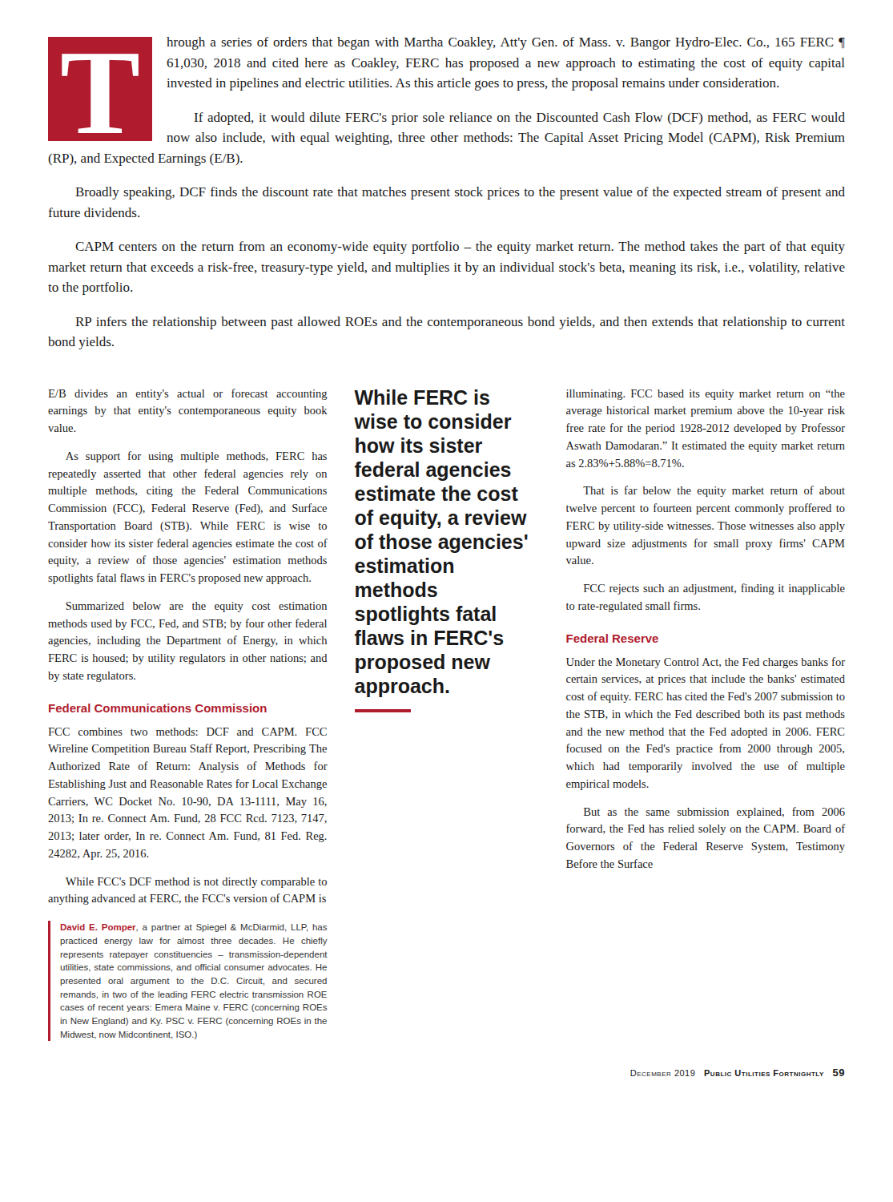T
hrough a series of orders that began with Martha Coakley, Att'y Gen. of Mass. v. Bangor Hydro-Elec. Co., 165 FERC ¶ 61,030, 2018 and cited here as Coakley, FERC has proposed a new approach to estimating the cost of equity capital invested in pipelines and electric utilities. As this article goes to press, the proposal remains under consideration.
If adopted, it would dilute FERC's prior sole reliance on the Discounted Cash Flow (DCF) method, as FERC would now also include, with equal weighting, three other methods: The Capital Asset Pricing Model (CAPM), Risk Premium (RP), and Expected Earnings (E/B).
Broadly speaking, DCF finds the discount rate that matches present stock prices to the present value of the expected stream of present and future dividends.
CAPM centers on the return from an economy-wide equity portfolio – the equity market return. The method takes the part of that equity market return that exceeds a risk-free, treasury-type yield, and multiplies it by an individual stock's beta, meaning its risk, i.e., volatility, relative to the portfolio.
RP infers the relationship between past allowed ROEs and the contemporaneous bond yields, and then extends that relationship to current bond yields.
E/B divides an entity's actual or forecast accounting earnings by that entity's contemporaneous equity book value.
As support for using multiple methods, FERC has repeatedly asserted that other federal agencies rely on multiple methods, citing the Federal Communications Commission (FCC), Federal Reserve (Fed), and Surface Transportation Board (STB). While FERC is wise to consider how its sister federal agencies estimate the cost of equity, a review of those agencies' estimation methods spotlights fatal flaws in FERC's proposed new approach.
Summarized below are the equity cost estimation methods used by FCC, Fed, and STB; by four other federal agencies, including the Department of Energy, in which FERC is housed; by utility regulators in other nations; and by state regulators.
Federal Communications Commission
FCC combines two methods: DCF and CAPM. FCC Wireline Competition Bureau Staff Report, Prescribing The Authorized Rate of Return: Analysis of Methods for Establishing Just and Reasonable Rates for Local Exchange Carriers, WC Docket No. 10-90, DA 13-1111, May 16, 2013; In re. Connect Am. Fund, 28 FCC Rcd. 7123, 7147, 2013; later order, In re. Connect Am. Fund, 81 Fed. Reg. 24282, Apr. 25, 2016.
While FCC's DCF method is not directly comparable to anything advanced at FERC, the FCC's version of CAPM is
David E. Pomper, a partner at Spiegel & McDiarmid, LLP, has practiced energy law for almost three decades. He chiefly represents ratepayer constituencies – transmission-dependent utilities, state commissions, and official consumer advocates. He presented oral argument to the D.C. Circuit, and secured remands, in two of the leading FERC electric transmission ROE cases of recent years: Emera Maine v. FERC (concerning ROEs in New England) and Ky. PSC v. FERC (concerning ROEs in the Midwest, now Midcontinent, ISO.)
While FERC is wise to consider how its sister federal agencies estimate the cost of equity, a review of those agencies' estimation methods spotlights fatal flaws in FERC's proposed new approach.
illuminating. FCC based its equity market return on “the average historical market premium above the 10-year risk free rate for the period 1928-2012 developed by Professor Aswath Damodaran.” It estimated the equity market return as 2.83%+5.88%=8.71%.
That is far below the equity market return of about twelve percent to fourteen percent commonly proffered to FERC by utility-side witnesses. Those witnesses also apply upward size adjustments for small proxy firms' CAPM value.
FCC rejects such an adjustment, finding it inapplicable to rate-regulated small firms.
Federal Reserve
Under the Monetary Control Act, the Fed charges banks for certain services, at prices that include the banks' estimated cost of equity. FERC has cited the Fed's 2007 submission to the STB, in which the Fed described both its past methods and the new method that the Fed adopted in 2006. FERC focused on the Fed's practice from 2000 through 2005, which had temporarily involved the use of multiple empirical models.
But as the same submission explained, from 2006 forward, the Fed has relied solely on the CAPM. Board of Governors of the Federal Reserve System, Testimony Before the Surface
December 2019 Public Utilities Fortnightly 59